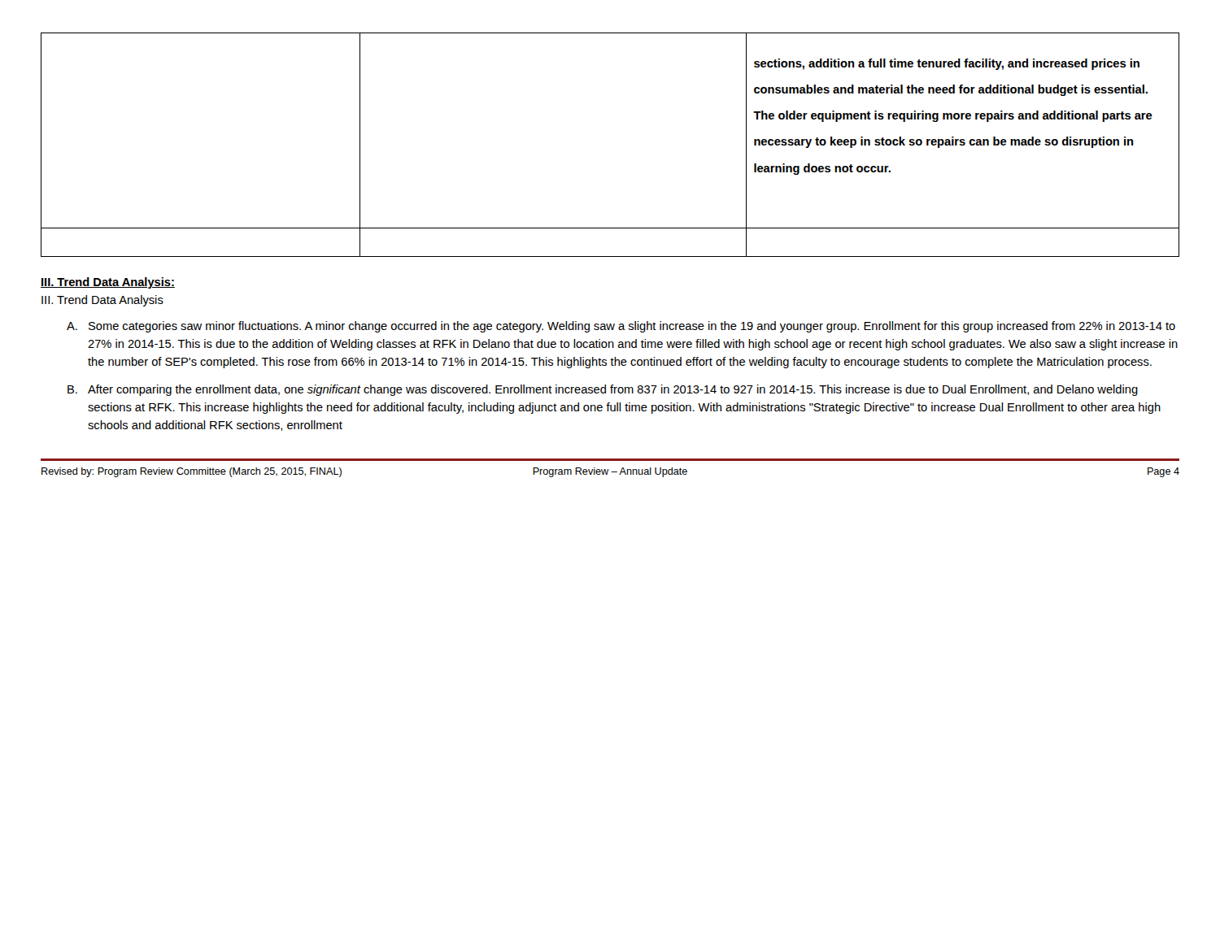| | | sections, addition a full time tenured facility, and increased prices in consumables and material the need for additional budget is essential. The older equipment is requiring more repairs and additional parts are necessary to keep in stock so repairs can be made so disruption in learning does not occur. |
III. Trend Data Analysis:
III. Trend Data Analysis
Some categories saw minor fluctuations. A minor change occurred in the age category. Welding saw a slight increase in the 19 and younger group. Enrollment for this group increased from 22% in 2013-14 to 27% in 2014-15. This is due to the addition of Welding classes at RFK in Delano that due to location and time were filled with high school age or recent high school graduates. We also saw a slight increase in the number of SEP's completed. This rose from 66% in 2013-14 to 71% in 2014-15. This highlights the continued effort of the welding faculty to encourage students to complete the Matriculation process.
After comparing the enrollment data, one significant change was discovered. Enrollment increased from 837 in 2013-14 to 927 in 2014-15. This increase is due to Dual Enrollment, and Delano welding sections at RFK. This increase highlights the need for additional faculty, including adjunct and one full time position. With administrations "Strategic Directive" to increase Dual Enrollment to other area high schools and additional RFK sections, enrollment
Revised by: Program Review Committee (March 25, 2015, FINAL) Program Review – Annual Update Page 4